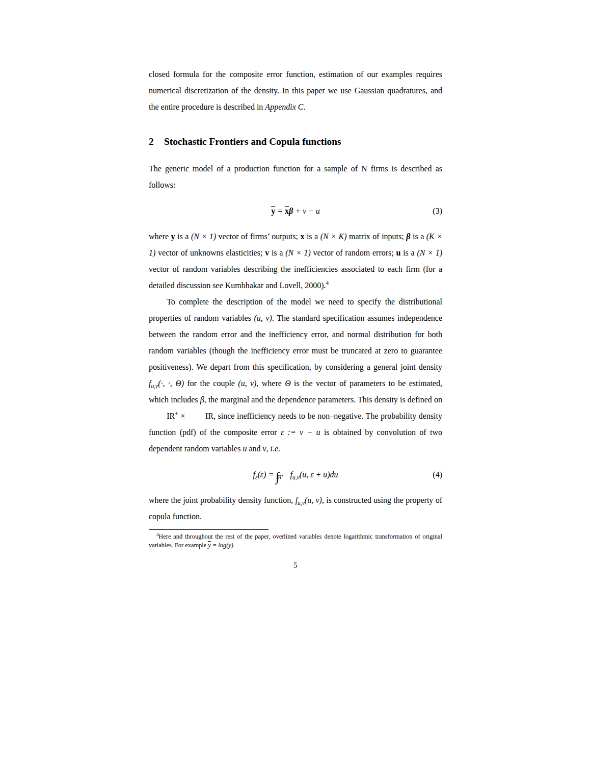closed formula for the composite error function, estimation of our examples requires numerical discretization of the density. In this paper we use Gaussian quadratures, and the entire procedure is described in Appendix C.
2 Stochastic Frontiers and Copula functions
The generic model of a production function for a sample of N firms is described as follows:
y = xβ + v − u (3)
where y is a (N × 1) vector of firms’ outputs; x is a (N × K) matrix of inputs; β is a (K × 1) vector of unknowns elasticities; v is a (N × 1) vector of random errors; u is a (N × 1) vector of random variables describing the inefficiencies associated to each firm (for a detailed discussion see Kumbhakar and Lovell, 2000).4
To complete the description of the model we need to specify the distributional properties of random variables (u, v). The standard specification assumes independence between the random error and the inefficiency error, and normal distribution for both random variables (though the inefficiency error must be truncated at zero to guarantee positiveness). We depart from this spec­ification, by considering a general joint density fu,v(·, ·, Θ) for the couple (u, v), where Θ is the vector of parameters to be estimated, which includes β, the marginal and the dependence param­eters. This density is defined on IR+ × IR, since inefficiency needs to be non–negative. The probability density function (pdf) of the composite error ε := v − u is obtained by convolution of two dependent random variables u and v, i.e.
fε(ε) = ∫ℜ+ fu,v(u, ε + u)du (4)
where the joint probability density function, fu,v(u, v), is constructed using the property of copula function.
4Here and throughout the rest of the paper, overlined variables denote logarithmic transformation of original vari­ables. For example y = log(y).
5